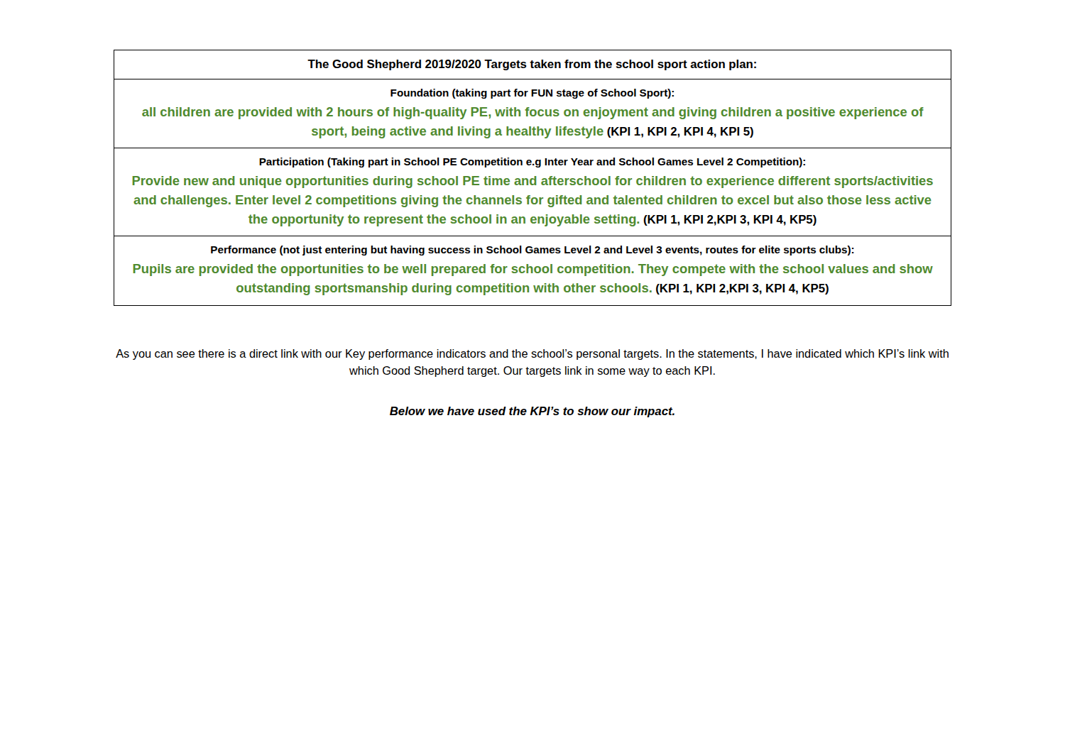| The Good Shepherd 2019/2020 Targets taken from the school sport action plan: |
| Foundation (taking part for FUN stage of School Sport): all children are provided with 2 hours of high-quality PE, with focus on enjoyment and giving children a positive experience of sport, being active and living a healthy lifestyle (KPI 1, KPI 2, KPI 4, KPI 5) |
| Participation (Taking part in School PE Competition e.g Inter Year and School Games Level 2 Competition): Provide new and unique opportunities during school PE time and afterschool for children to experience different sports/activities and challenges. Enter level 2 competitions giving the channels for gifted and talented children to excel but also those less active the opportunity to represent the school in an enjoyable setting. (KPI 1, KPI 2,KPI 3, KPI 4, KP5) |
| Performance (not just entering but having success in School Games Level 2 and Level 3 events, routes for elite sports clubs): Pupils are provided the opportunities to be well prepared for school competition. They compete with the school values and show outstanding sportsmanship during competition with other schools. (KPI 1, KPI 2,KPI 3, KPI 4, KP5) |
As you can see there is a direct link with our Key performance indicators and the school’s personal targets. In the statements, I have indicated which KPI’s link with which Good Shepherd target. Our targets link in some way to each KPI.
Below we have used the KPI’s to show our impact.